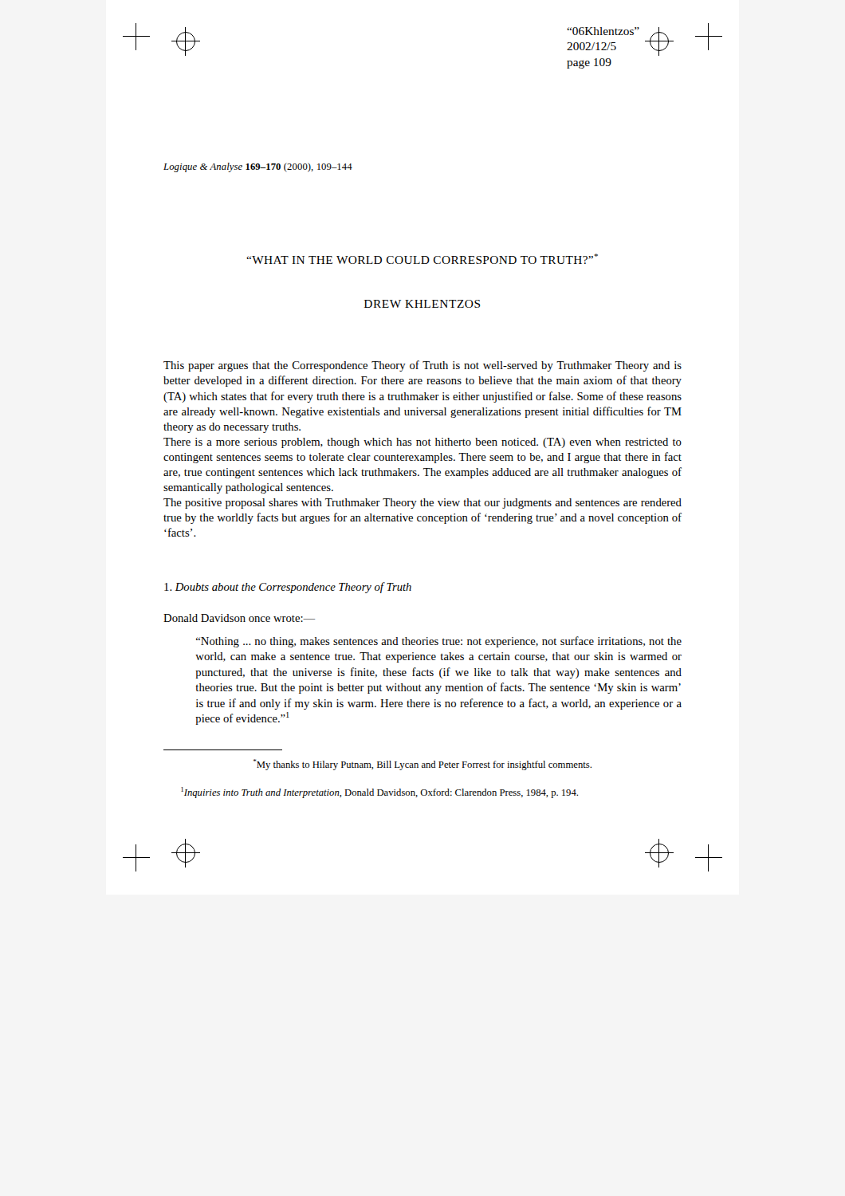“06Khlentzos”
2002/12/5
page 109
Logique & Analyse 169–170 (2000), 109–144
“WHAT IN THE WORLD COULD CORRESPOND TO TRUTH?”*
DREW KHLENTZOS
This paper argues that the Correspondence Theory of Truth is not well-served by Truthmaker Theory and is better developed in a different direction. For there are reasons to believe that the main axiom of that theory (TA) which states that for every truth there is a truthmaker is either unjustified or false. Some of these reasons are already well-known. Negative existentials and universal generalizations present initial difficulties for TM theory as do necessary truths.
There is a more serious problem, though which has not hitherto been noticed. (TA) even when restricted to contingent sentences seems to tolerate clear counterexamples. There seem to be, and I argue that there in fact are, true contingent sentences which lack truthmakers. The examples adduced are all truthmaker analogues of semantically pathological sentences.
The positive proposal shares with Truthmaker Theory the view that our judgments and sentences are rendered true by the worldly facts but argues for an alternative conception of ‘rendering true’ and a novel conception of ‘facts’.
1. Doubts about the Correspondence Theory of Truth
Donald Davidson once wrote:—
“Nothing ... no thing, makes sentences and theories true: not experience, not surface irritations, not the world, can make a sentence true. That experience takes a certain course, that our skin is warmed or punctured, that the universe is finite, these facts (if we like to talk that way) make sentences and theories true. But the point is better put without any mention of facts. The sentence ‘My skin is warm’ is true if and only if my skin is warm. Here there is no reference to a fact, a world, an experience or a piece of evidence.”1
*My thanks to Hilary Putnam, Bill Lycan and Peter Forrest for insightful comments.
1Inquiries into Truth and Interpretation, Donald Davidson, Oxford: Clarendon Press, 1984, p. 194.